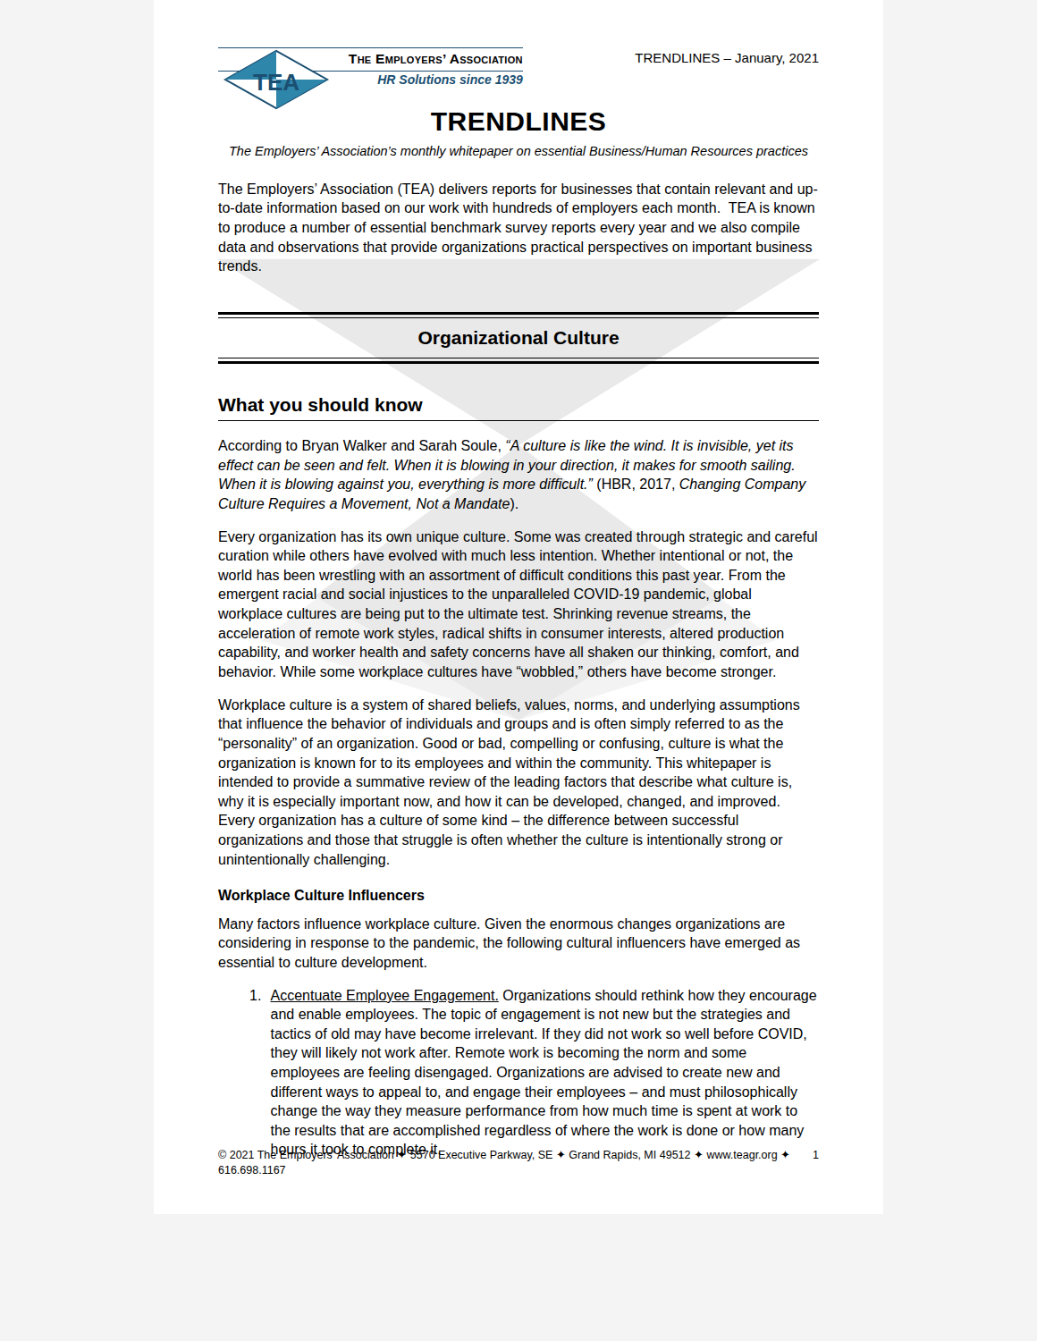The Employers’ Association
HR Solutions since 1939
TEA
TRENDLINES – January, 2021
TRENDLINES
The Employers’ Association’s monthly whitepaper on essential Business/Human Resources practices
The Employers’ Association (TEA) delivers reports for businesses that contain relevant and up-to-date information based on our work with hundreds of employers each month. TEA is known to produce a number of essential benchmark survey reports every year and we also compile data and observations that provide organizations practical perspectives on important business trends.
Organizational Culture
What you should know
According to Bryan Walker and Sarah Soule, “A culture is like the wind. It is invisible, yet its effect can be seen and felt. When it is blowing in your direction, it makes for smooth sailing. When it is blowing against you, everything is more difficult.” (HBR, 2017, Changing Company Culture Requires a Movement, Not a Mandate).
Every organization has its own unique culture. Some was created through strategic and careful curation while others have evolved with much less intention. Whether intentional or not, the world has been wrestling with an assortment of difficult conditions this past year. From the emergent racial and social injustices to the unparalleled COVID-19 pandemic, global workplace cultures are being put to the ultimate test. Shrinking revenue streams, the acceleration of remote work styles, radical shifts in consumer interests, altered production capability, and worker health and safety concerns have all shaken our thinking, comfort, and behavior. While some workplace cultures have “wobbled,” others have become stronger.
Workplace culture is a system of shared beliefs, values, norms, and underlying assumptions that influence the behavior of individuals and groups and is often simply referred to as the “personality” of an organization. Good or bad, compelling or confusing, culture is what the organization is known for to its employees and within the community. This whitepaper is intended to provide a summative review of the leading factors that describe what culture is, why it is especially important now, and how it can be developed, changed, and improved. Every organization has a culture of some kind – the difference between successful organizations and those that struggle is often whether the culture is intentionally strong or unintentionally challenging.
Workplace Culture Influencers
Many factors influence workplace culture. Given the enormous changes organizations are considering in response to the pandemic, the following cultural influencers have emerged as essential to culture development.
Accentuate Employee Engagement. Organizations should rethink how they encourage and enable employees. The topic of engagement is not new but the strategies and tactics of old may have become irrelevant. If they did not work so well before COVID, they will likely not work after. Remote work is becoming the norm and some employees are feeling disengaged. Organizations are advised to create new and different ways to appeal to, and engage their employees – and must philosophically change the way they measure performance from how much time is spent at work to the results that are accomplished regardless of where the work is done or how many hours it took to complete it.
© 2021 The Employers’ Association ✦ 5570 Executive Parkway, SE ✦ Grand Rapids, MI 49512 ✦ www.teagr.org ✦ 616.698.1167
1